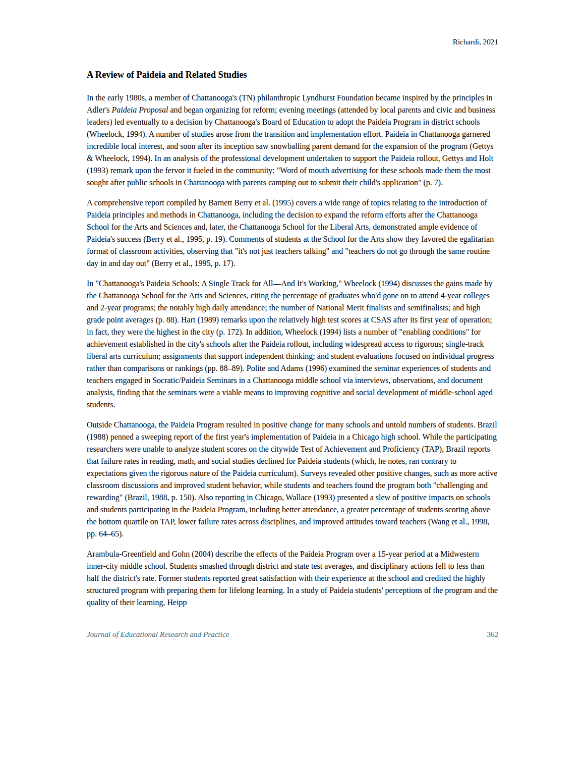Richardi, 2021
A Review of Paideia and Related Studies
In the early 1980s, a member of Chattanooga's (TN) philanthropic Lyndhurst Foundation became inspired by the principles in Adler's Paideia Proposal and began organizing for reform; evening meetings (attended by local parents and civic and business leaders) led eventually to a decision by Chattanooga's Board of Education to adopt the Paideia Program in district schools (Wheelock, 1994). A number of studies arose from the transition and implementation effort. Paideia in Chattanooga garnered incredible local interest, and soon after its inception saw snowballing parent demand for the expansion of the program (Gettys & Wheelock, 1994). In an analysis of the professional development undertaken to support the Paideia rollout, Gettys and Holt (1993) remark upon the fervor it fueled in the community: "Word of mouth advertising for these schools made them the most sought after public schools in Chattanooga with parents camping out to submit their child's application" (p. 7).
A comprehensive report compiled by Barnett Berry et al. (1995) covers a wide range of topics relating to the introduction of Paideia principles and methods in Chattanooga, including the decision to expand the reform efforts after the Chattanooga School for the Arts and Sciences and, later, the Chattanooga School for the Liberal Arts, demonstrated ample evidence of Paideia's success (Berry et al., 1995, p. 19). Comments of students at the School for the Arts show they favored the egalitarian format of classroom activities, observing that "it's not just teachers talking" and "teachers do not go through the same routine day in and day out" (Berry et al., 1995, p. 17).
In "Chattanooga's Paideia Schools: A Single Track for All—And It's Working," Wheelock (1994) discusses the gains made by the Chattanooga School for the Arts and Sciences, citing the percentage of graduates who'd gone on to attend 4-year colleges and 2-year programs; the notably high daily attendance; the number of National Merit finalists and semifinalists; and high grade point averages (p. 88). Hart (1989) remarks upon the relatively high test scores at CSAS after its first year of operation; in fact, they were the highest in the city (p. 172). In addition, Wheelock (1994) lists a number of "enabling conditions" for achievement established in the city's schools after the Paideia rollout, including widespread access to rigorous; single-track liberal arts curriculum; assignments that support independent thinking; and student evaluations focused on individual progress rather than comparisons or rankings (pp. 88–89). Polite and Adams (1996) examined the seminar experiences of students and teachers engaged in Socratic/Paideia Seminars in a Chattanooga middle school via interviews, observations, and document analysis, finding that the seminars were a viable means to improving cognitive and social development of middle-school aged students.
Outside Chattanooga, the Paideia Program resulted in positive change for many schools and untold numbers of students. Brazil (1988) penned a sweeping report of the first year's implementation of Paideia in a Chicago high school. While the participating researchers were unable to analyze student scores on the citywide Test of Achievement and Proficiency (TAP), Brazil reports that failure rates in reading, math, and social studies declined for Paideia students (which, he notes, ran contrary to expectations given the rigorous nature of the Paideia curriculum). Surveys revealed other positive changes, such as more active classroom discussions and improved student behavior, while students and teachers found the program both "challenging and rewarding" (Brazil, 1988, p. 150). Also reporting in Chicago, Wallace (1993) presented a slew of positive impacts on schools and students participating in the Paideia Program, including better attendance, a greater percentage of students scoring above the bottom quartile on TAP, lower failure rates across disciplines, and improved attitudes toward teachers (Wang et al., 1998, pp. 64–65).
Arambula-Greenfield and Gohn (2004) describe the effects of the Paideia Program over a 15-year period at a Midwestern inner-city middle school. Students smashed through district and state test averages, and disciplinary actions fell to less than half the district's rate. Former students reported great satisfaction with their experience at the school and credited the highly structured program with preparing them for lifelong learning. In a study of Paideia students' perceptions of the program and the quality of their learning, Heipp
Journal of Educational Research and Practice 362